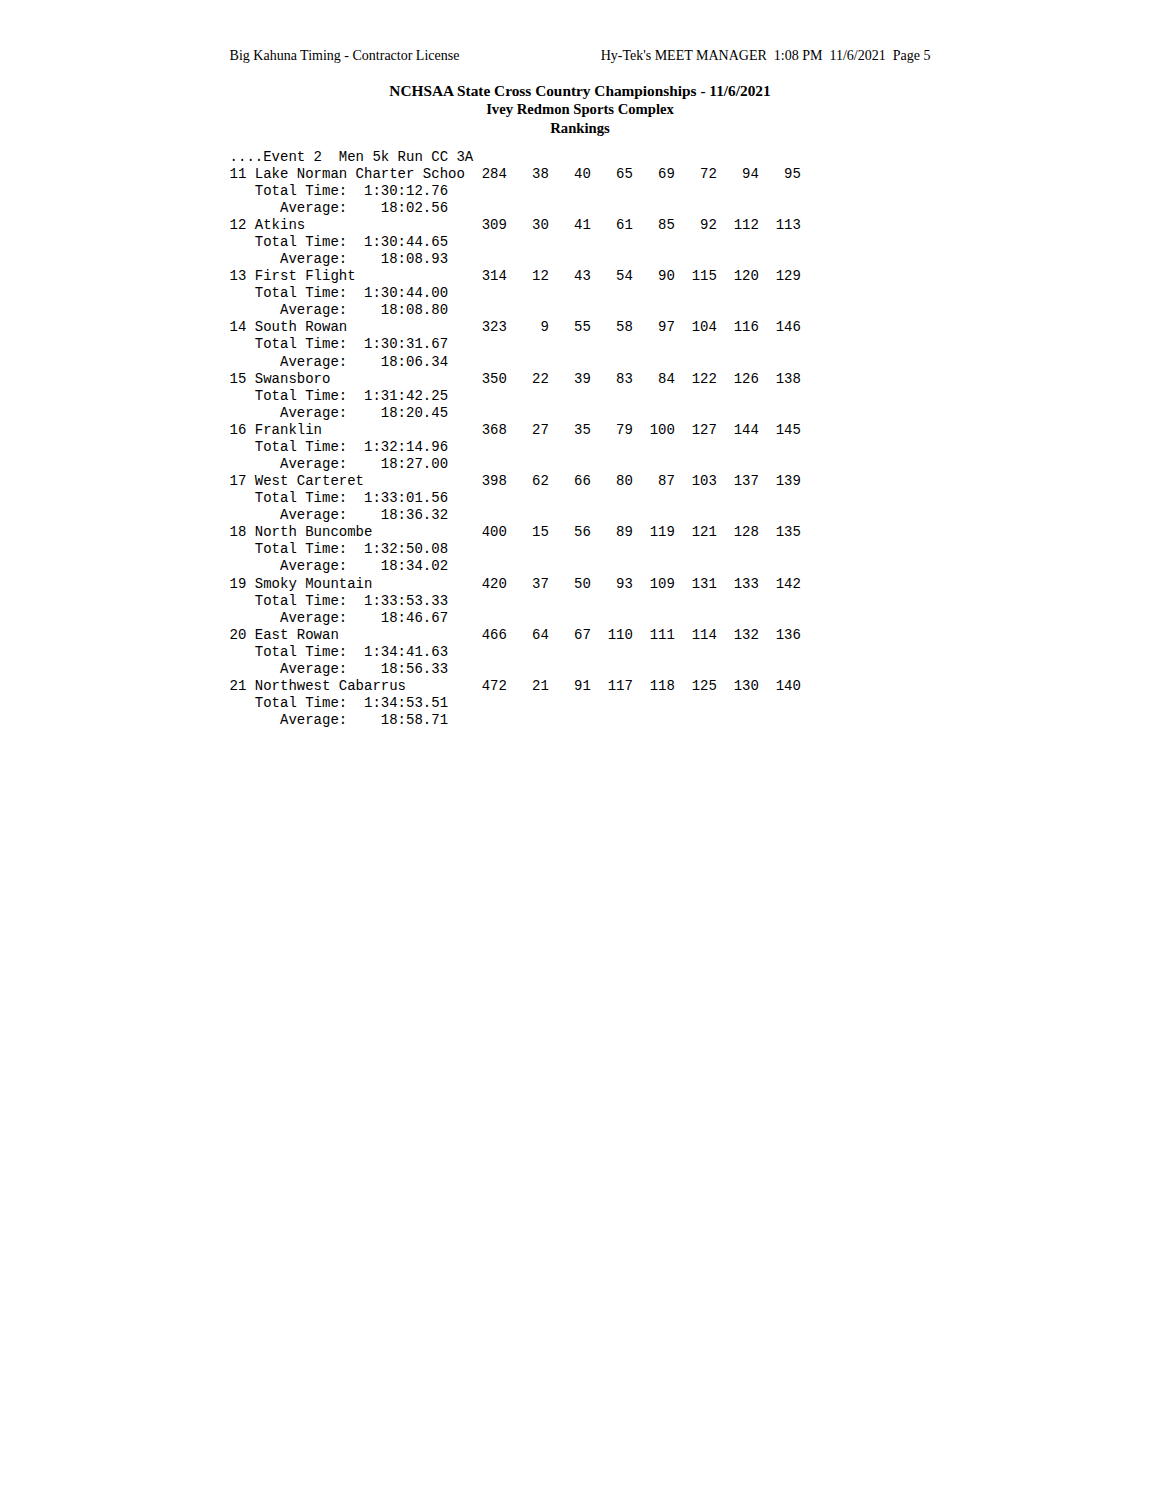Big Kahuna Timing - Contractor License Hy-Tek's MEET MANAGER 1:08 PM 11/6/2021 Page 5
NCHSAA State Cross Country Championships - 11/6/2021
Ivey Redmon Sports Complex
Rankings
....Event 2  Men 5k Run CC 3A
11 Lake Norman Charter Schoo  284   38   40   65   69   72   94   95
   Total Time:  1:30:12.76
      Average:    18:02.56
12 Atkins                     309   30   41   61   85   92  112  113
   Total Time:  1:30:44.65
      Average:    18:08.93
13 First Flight               314   12   43   54   90  115  120  129
   Total Time:  1:30:44.00
      Average:    18:08.80
14 South Rowan                323    9   55   58   97  104  116  146
   Total Time:  1:30:31.67
      Average:    18:06.34
15 Swansboro                  350   22   39   83   84  122  126  138
   Total Time:  1:31:42.25
      Average:    18:20.45
16 Franklin                   368   27   35   79  100  127  144  145
   Total Time:  1:32:14.96
      Average:    18:27.00
17 West Carteret              398   62   66   80   87  103  137  139
   Total Time:  1:33:01.56
      Average:    18:36.32
18 North Buncombe             400   15   56   89  119  121  128  135
   Total Time:  1:32:50.08
      Average:    18:34.02
19 Smoky Mountain             420   37   50   93  109  131  133  142
   Total Time:  1:33:53.33
      Average:    18:46.67
20 East Rowan                 466   64   67  110  111  114  132  136
   Total Time:  1:34:41.63
      Average:    18:56.33
21 Northwest Cabarrus         472   21   91  117  118  125  130  140
   Total Time:  1:34:53.51
      Average:    18:58.71